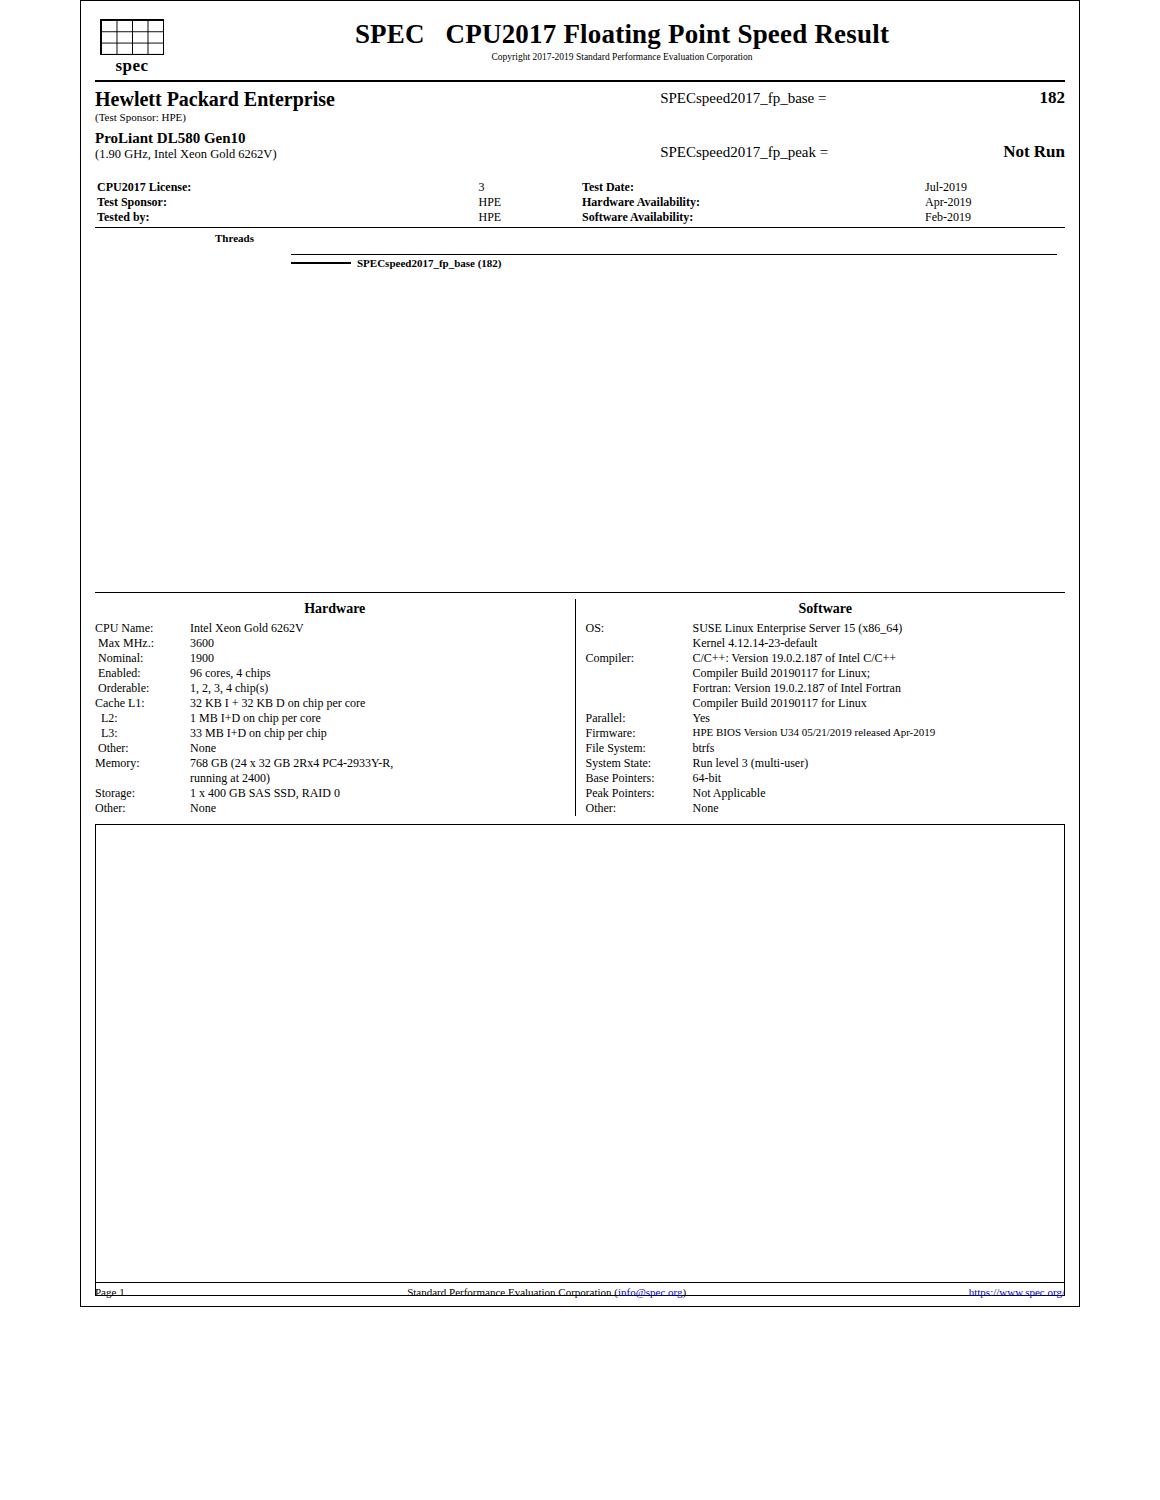spec
SPEC CPU2017 Floating Point Speed Result
Copyright 2017-2019 Standard Performance Evaluation Corporation
Hewlett Packard Enterprise
(Test Sponsor: HPE)
ProLiant DL580 Gen10
(1.90 GHz, Intel Xeon Gold 6262V)
SPECspeed2017_fp_base =182
SPECspeed2017_fp_peak =Not Run
| CPU2017 License: | 3 |
| Test Sponsor: | HPE |
| Tested by: | HPE |
| Test Date: | Jul-2019 |
| Hardware Availability: | Apr-2019 |
| Software Availability: | Feb-2019 |
Threads
SPECspeed2017_fp_base (182)
Hardware
| CPU Name: | Intel Xeon Gold 6262V |
| Max MHz.: | 3600 |
| Nominal: | 1900 |
| Enabled: | 96 cores, 4 chips |
| Orderable: | 1, 2, 3, 4 chip(s) |
| Cache L1: | 32 KB I + 32 KB D on chip per core |
| L2: | 1 MB I+D on chip per core |
| L3: | 33 MB I+D on chip per chip |
| Other: | None |
| Memory: | 768 GB (24 x 32 GB 2Rx4 PC4-2933Y-R, |
| | running at 2400) |
| Storage: | 1 x 400 GB SAS SSD, RAID 0 |
| Other: | None |
Software
| OS: | SUSE Linux Enterprise Server 15 (x86_64) |
| | Kernel 4.12.14-23-default |
| Compiler: | C/C++: Version 19.0.2.187 of Intel C/C++ |
| | Compiler Build 20190117 for Linux; |
| | Fortran: Version 19.0.2.187 of Intel Fortran |
| | Compiler Build 20190117 for Linux |
| Parallel: | Yes |
| Firmware: | HPE BIOS Version U34 05/21/2019 released Apr-2019 |
| File System: | btrfs |
| System State: | Run level 3 (multi-user) |
| Base Pointers: | 64-bit |
| Peak Pointers: | Not Applicable |
| Other: | None |
Page 1
Standard Performance Evaluation Corporation (info@spec.org)
https://www.spec.org/